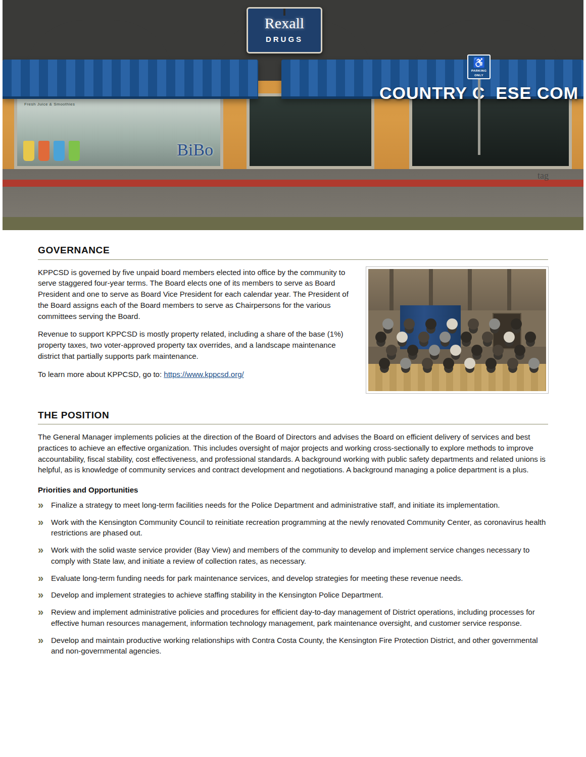Rexall
DRUGS
COUNTRY C ESE COM
♿
PARKING
ONLY
Fresh Juice & Smoothies
BiBo
tag
GOVERNANCE
KPPCSD is governed by five unpaid board members elected into office by the community to serve staggered four-year terms. The Board elects one of its members to serve as Board President and one to serve as Board Vice President for each calendar year. The President of the Board assigns each of the Board members to serve as Chairpersons for the various committees serving the Board.
Revenue to support KPPCSD is mostly property related, including a share of the base (1%) property taxes, two voter-approved property tax overrides, and a landscape maintenance district that partially supports park maintenance.
To learn more about KPPCSD, go to: https://www.kppcsd.org/
THE POSITION
The General Manager implements policies at the direction of the Board of Directors and advises the Board on efficient delivery of services and best practices to achieve an effective organization. This includes oversight of major projects and working cross-sectionally to explore methods to improve accountability, fiscal stability, cost effectiveness, and professional standards. A background working with public safety departments and related unions is helpful, as is knowledge of community services and contract development and negotiations. A background managing a police department is a plus.
Priorities and Opportunities
Finalize a strategy to meet long-term facilities needs for the Police Department and administrative staff, and initiate its implementation.
Work with the Kensington Community Council to reinitiate recreation programming at the newly renovated Community Center, as coronavirus health restrictions are phased out.
Work with the solid waste service provider (Bay View) and members of the community to develop and implement service changes necessary to comply with State law, and initiate a review of collection rates, as necessary.
Evaluate long-term funding needs for park maintenance services, and develop strategies for meeting these revenue needs.
Develop and implement strategies to achieve staffing stability in the Kensington Police Department.
Review and implement administrative policies and procedures for efficient day-to-day management of District operations, including processes for effective human resources management, information technology management, park maintenance oversight, and customer service response.
Develop and maintain productive working relationships with Contra Costa County, the Kensington Fire Protection District, and other governmental and non-governmental agencies.